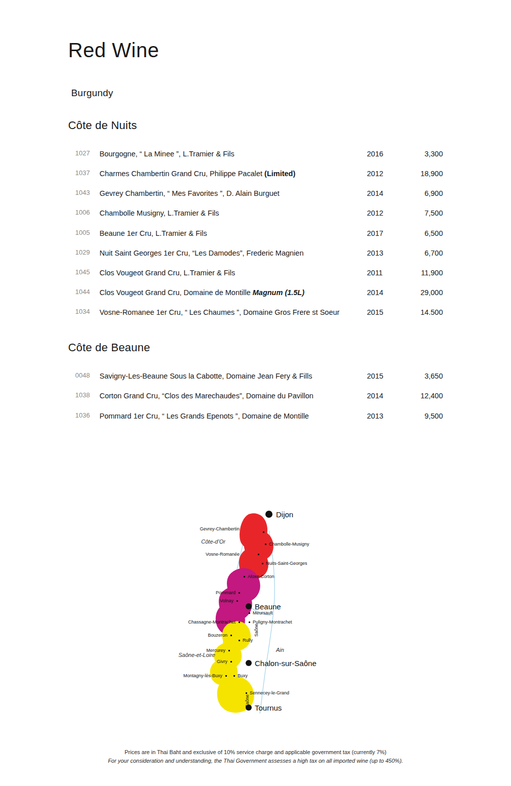Red Wine
Burgundy
Côte de Nuits
| 1027 | Bourgogne, “ La Minee ”, L.Tramier & Fils | 2016 | 3,300 |
| 1037 | Charmes Chambertin Grand Cru, Philippe Pacalet (Limited) | 2012 | 18,900 |
| 1043 | Gevrey Chambertin, “ Mes Favorites ”, D. Alain Burguet | 2014 | 6,900 |
| 1006 | Chambolle Musigny, L.Tramier & Fils | 2012 | 7,500 |
| 1005 | Beaune 1er Cru, L.Tramier & Fils | 2017 | 6,500 |
| 1029 | Nuit Saint Georges 1er Cru, “Les Damodes”, Frederic Magnien | 2013 | 6,700 |
| 1045 | Clos Vougeot Grand Cru, L.Tramier & Fils | 2011 | 11,900 |
| 1044 | Clos Vougeot Grand Cru, Domaine de Montille Magnum (1.5L) | 2014 | 29,000 |
| 1034 | Vosne-Romanee 1er Cru, “ Les Chaumes ”, Domaine Gros Frere st Soeur | 2015 | 14.500 |
Côte de Beaune
| 0048 | Savigny-Les-Beaune Sous la Cabotte, Domaine Jean Fery & Fills | 2015 | 3,650 |
| 1038 | Corton Grand Cru, “Clos des Marechaudes”, Domaine du Pavillon | 2014 | 12,400 |
| 1036 | Pommard 1er Cru, “ Les Grands Epenots ”, Domaine de Montille | 2013 | 9,500 |
Dijon Beaune Chalon-sur-Saône Tournus Gevrey-Chambertin Chambolle-Musigny Vosne-Romanée Nuits-Saint-Georges Aloxe-Corton Pommard Volnay Meursault Chassagne-Montrachet Puligny-Montrachet Bouzeron Rully Mercurey Givry Montagny-lès-Buxy Buxy Sennecey-le-Grand Côte-d’Or Saône-et-Loire Ain Saône Saône
Prices are in Thai Baht and exclusive of 10% service charge and applicable government tax (currently 7%)
For your consideration and understanding, the Thai Government assesses a high tax on all imported wine (up to 450%).